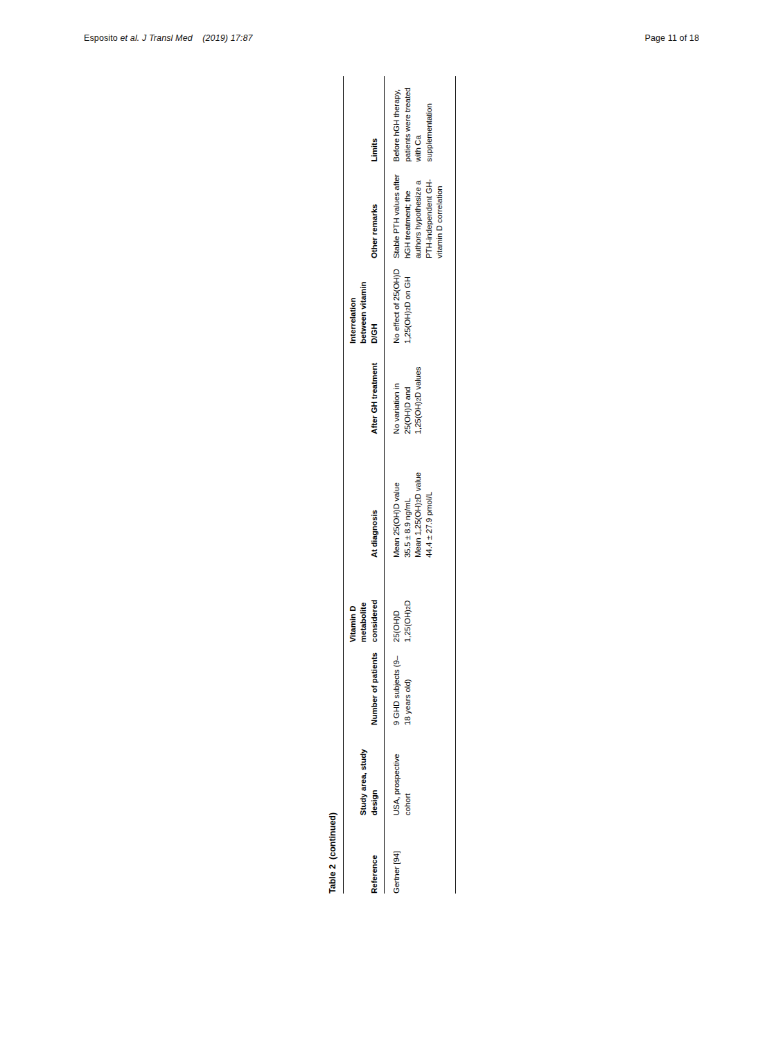Esposito et al. J Transl Med (2019) 17:87
Page 11 of 18
Table 2 (continued)
| Reference | Study area, study design | Number of patients | Vitamin D metabolite considered | At diagnosis | After GH treatment | Interrelation between vitamin D/GH | Other remarks | Limits |
| --- | --- | --- | --- | --- | --- | --- | --- | --- |
| Gertner [ 94 ] | USA, prospective cohort | 9 GHD subjects (9–18 years old) | 25(OH)D 1,25(OH) 2 D | Mean 25(OH)D value 35.5 ± 8.9 ng/mL Mean 1,25(OH) 2 D value 44.4 ± 27.9 pmol/L | No variation in 25(OH)D and 1,25(OH) 2 D values | No effect of 25(OH)D 1,25(OH) 2 D on GH | Stable PTH values after hGH treatment; the authors hypothesize a PTH-independent GH-vitamin D correlation | Before hGH therapy, patients were treated with Ca supplementation |